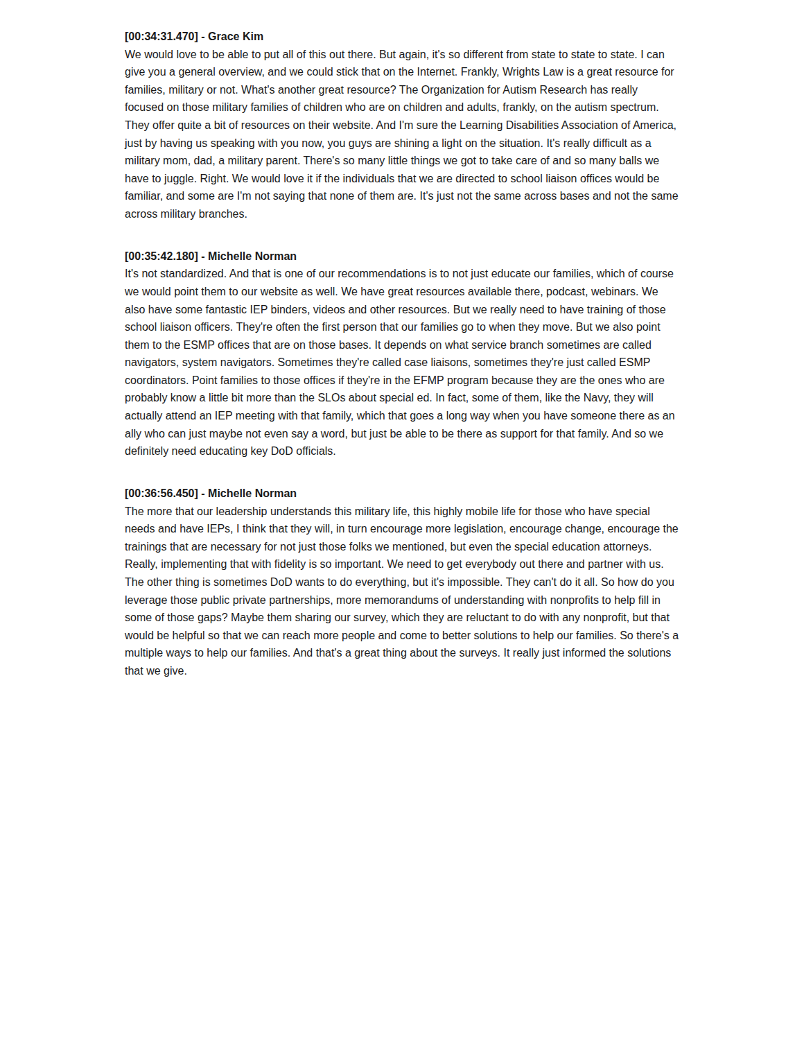[00:34:31.470] - Grace Kim
We would love to be able to put all of this out there. But again, it's so different from state to state to state. I can give you a general overview, and we could stick that on the Internet. Frankly, Wrights Law is a great resource for families, military or not. What's another great resource? The Organization for Autism Research has really focused on those military families of children who are on children and adults, frankly, on the autism spectrum. They offer quite a bit of resources on their website. And I'm sure the Learning Disabilities Association of America, just by having us speaking with you now, you guys are shining a light on the situation. It's really difficult as a military mom, dad, a military parent. There's so many little things we got to take care of and so many balls we have to juggle. Right. We would love it if the individuals that we are directed to school liaison offices would be familiar, and some are I'm not saying that none of them are. It's just not the same across bases and not the same across military branches.
[00:35:42.180] - Michelle Norman
It's not standardized. And that is one of our recommendations is to not just educate our families, which of course we would point them to our website as well. We have great resources available there, podcast, webinars. We also have some fantastic IEP binders, videos and other resources. But we really need to have training of those school liaison officers. They're often the first person that our families go to when they move. But we also point them to the ESMP offices that are on those bases. It depends on what service branch sometimes are called navigators, system navigators. Sometimes they're called case liaisons, sometimes they're just called ESMP coordinators. Point families to those offices if they're in the EFMP program because they are the ones who are probably know a little bit more than the SLOs about special ed. In fact, some of them, like the Navy, they will actually attend an IEP meeting with that family, which that goes a long way when you have someone there as an ally who can just maybe not even say a word, but just be able to be there as support for that family. And so we definitely need educating key DoD officials.
[00:36:56.450] - Michelle Norman
The more that our leadership understands this military life, this highly mobile life for those who have special needs and have IEPs, I think that they will, in turn encourage more legislation, encourage change, encourage the trainings that are necessary for not just those folks we mentioned, but even the special education attorneys. Really, implementing that with fidelity is so important. We need to get everybody out there and partner with us. The other thing is sometimes DoD wants to do everything, but it's impossible. They can't do it all. So how do you leverage those public private partnerships, more memorandums of understanding with nonprofits to help fill in some of those gaps? Maybe them sharing our survey, which they are reluctant to do with any nonprofit, but that would be helpful so that we can reach more people and come to better solutions to help our families. So there's a multiple ways to help our families. And that's a great thing about the surveys. It really just informed the solutions that we give.